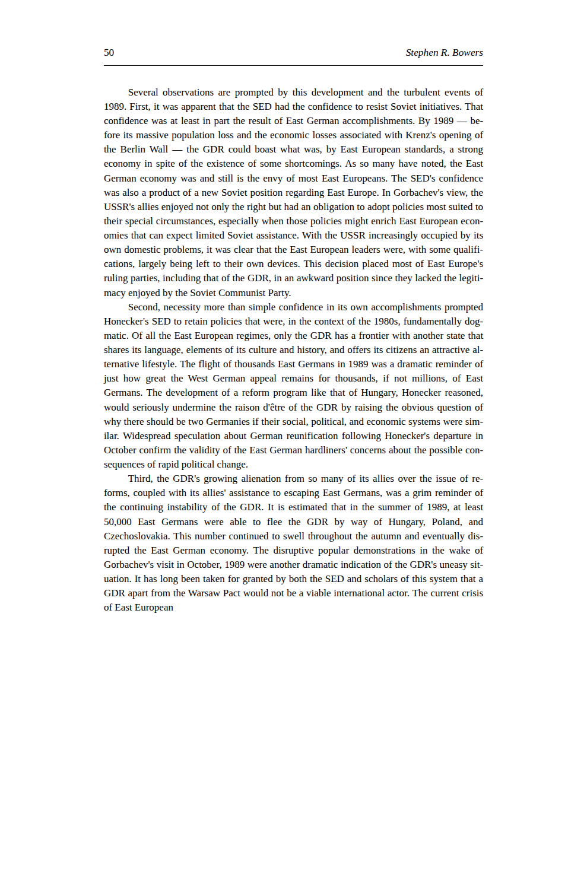50 Stephen R. Bowers
Several observations are prompted by this development and the turbulent events of 1989. First, it was apparent that the SED had the confidence to resist Soviet initiatives. That confidence was at least in part the result of East German accomplishments. By 1989 — before its massive population loss and the economic losses associated with Krenz's opening of the Berlin Wall — the GDR could boast what was, by East European standards, a strong economy in spite of the existence of some shortcomings. As so many have noted, the East German economy was and still is the envy of most East Europeans. The SED's confidence was also a product of a new Soviet position regarding East Europe. In Gorbachev's view, the USSR's allies enjoyed not only the right but had an obligation to adopt policies most suited to their special circumstances, especially when those policies might enrich East European economies that can expect limited Soviet assistance. With the USSR increasingly occupied by its own domestic problems, it was clear that the East European leaders were, with some qualifications, largely being left to their own devices. This decision placed most of East Europe's ruling parties, including that of the GDR, in an awkward position since they lacked the legitimacy enjoyed by the Soviet Communist Party.
Second, necessity more than simple confidence in its own accomplishments prompted Honecker's SED to retain policies that were, in the context of the 1980s, fundamentally dogmatic. Of all the East European regimes, only the GDR has a frontier with another state that shares its language, elements of its culture and history, and offers its citizens an attractive alternative lifestyle. The flight of thousands East Germans in 1989 was a dramatic reminder of just how great the West German appeal remains for thousands, if not millions, of East Germans. The development of a reform program like that of Hungary, Honecker reasoned, would seriously undermine the raison d'être of the GDR by raising the obvious question of why there should be two Germanies if their social, political, and economic systems were similar. Widespread speculation about German reunification following Honecker's departure in October confirm the validity of the East German hardliners' concerns about the possible consequences of rapid political change.
Third, the GDR's growing alienation from so many of its allies over the issue of reforms, coupled with its allies' assistance to escaping East Germans, was a grim reminder of the continuing instability of the GDR. It is estimated that in the summer of 1989, at least 50,000 East Germans were able to flee the GDR by way of Hungary, Poland, and Czechoslovakia. This number continued to swell throughout the autumn and eventually disrupted the East German economy. The disruptive popular demonstrations in the wake of Gorbachev's visit in October, 1989 were another dramatic indication of the GDR's uneasy situation. It has long been taken for granted by both the SED and scholars of this system that a GDR apart from the Warsaw Pact would not be a viable international actor. The current crisis of East European